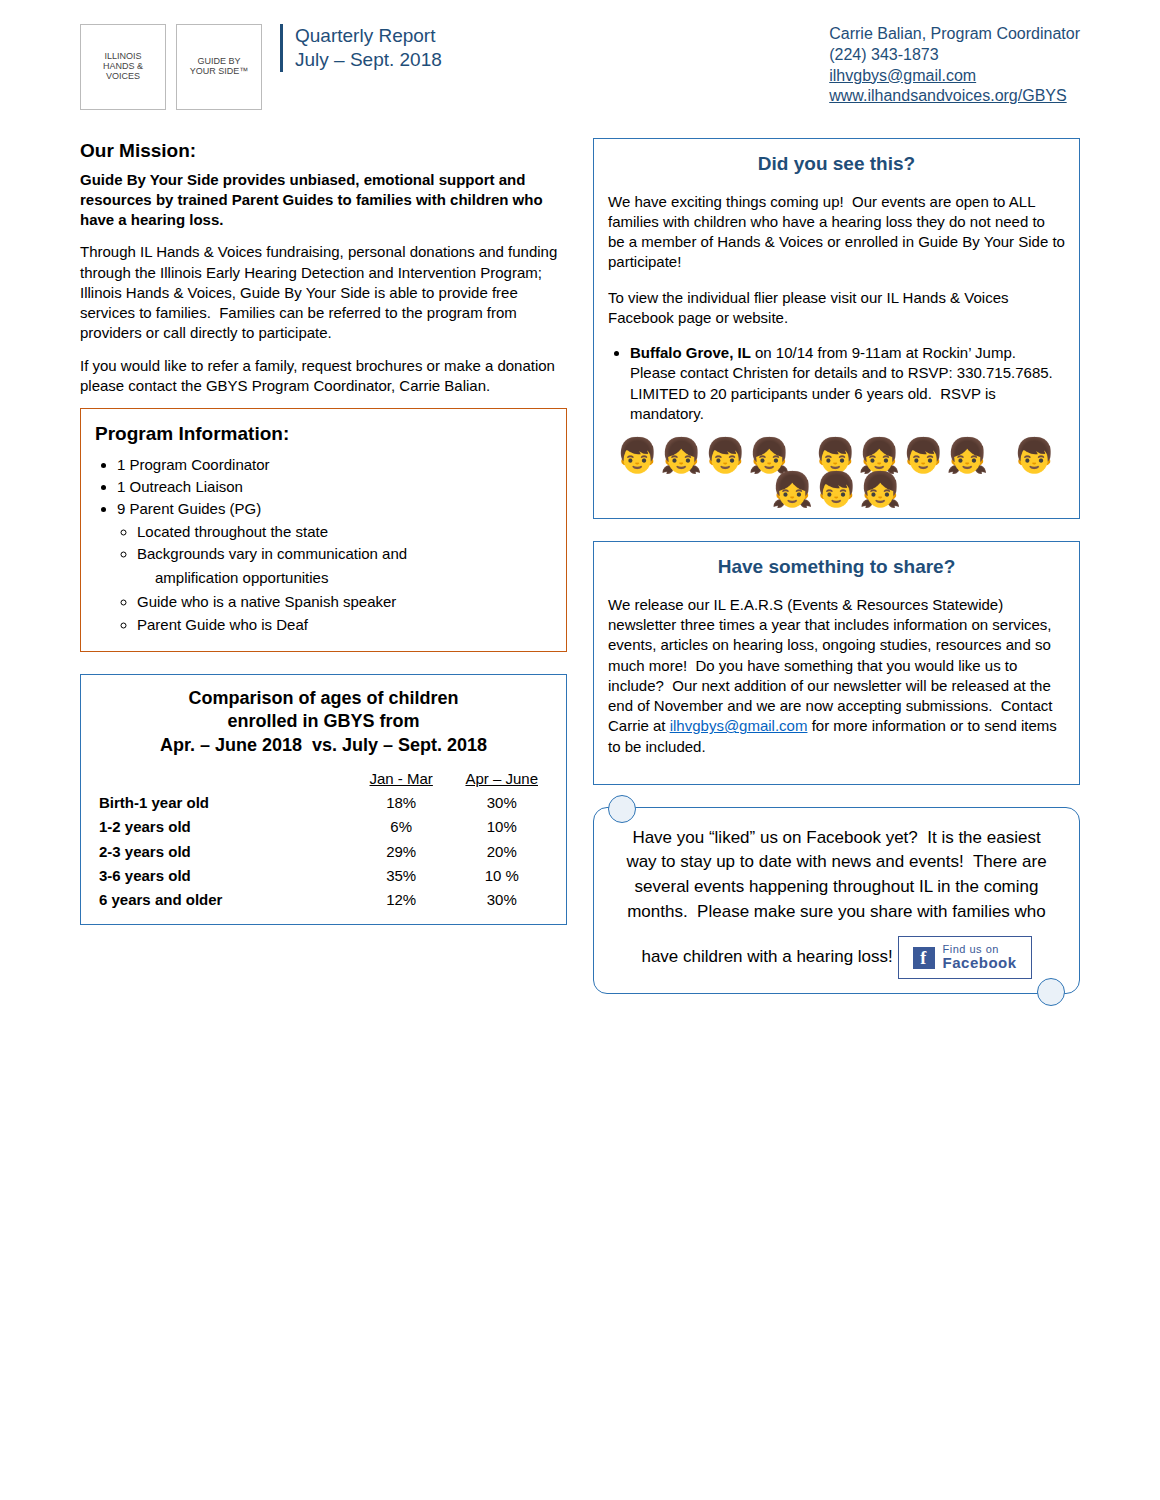ILLINOIS
HANDS &
VOICES
GUIDE BY
YOUR SIDE™
Quarterly Report
July – Sept. 2018
Carrie Balian, Program Coordinator
(224) 343-1873
ilhvgbys@gmail.com
www.ilhandsandvoices.org/GBYS
Our Mission:
Guide By Your Side provides unbiased, emotional support and resources by trained Parent Guides to families with children who have a hearing loss.
Through IL Hands & Voices fundraising, personal donations and funding through the Illinois Early Hearing Detection and Intervention Program; Illinois Hands & Voices, Guide By Your Side is able to provide free services to families. Families can be referred to the program from providers or call directly to participate.
If you would like to refer a family, request brochures or make a donation please contact the GBYS Program Coordinator, Carrie Balian.
Program Information:
1 Program Coordinator
1 Outreach Liaison
9 Parent Guides (PG)
Located throughout the state
Backgrounds vary in communication and
amplification opportunities
Guide who is a native Spanish speaker
Parent Guide who is Deaf
Comparison of ages of children
enrolled in GBYS from
Apr. – June 2018 vs. July – Sept. 2018
| | Jan - Mar | Apr – June |
| --- | --- | --- |
| Birth-1 year old | 18% | 30% |
| 1-2 years old | 6% | 10% |
| 2-3 years old | 29% | 20% |
| 3-6 years old | 35% | 10 % |
| 6 years and older | 12% | 30% |
Did you see this?
We have exciting things coming up! Our events are open to ALL families with children who have a hearing loss they do not need to be a member of Hands & Voices or enrolled in Guide By Your Side to participate!
To view the individual flier please visit our IL Hands & Voices Facebook page or website.
Buffalo Grove, IL on 10/14 from 9-11am at Rockin’ Jump. Please contact Christen for details and to RSVP: 330.715.7685. LIMITED to 20 participants under 6 years old. RSVP is mandatory.
👦👧👦👧 👦👧👦👧 👦👧👦👧
Have something to share?
We release our IL E.A.R.S (Events & Resources Statewide) newsletter three times a year that includes information on services, events, articles on hearing loss, ongoing studies, resources and so much more! Do you have something that you would like us to include? Our next addition of our newsletter will be released at the end of November and we are now accepting submissions. Contact Carrie at ilhvgbys@gmail.com for more information or to send items to be included.
Have you “liked” us on Facebook yet? It is the easiest way to stay up to date with news and events! There are several events happening throughout IL in the coming months. Please make sure you share with families who have children with a hearing loss!
fFind us on Facebook